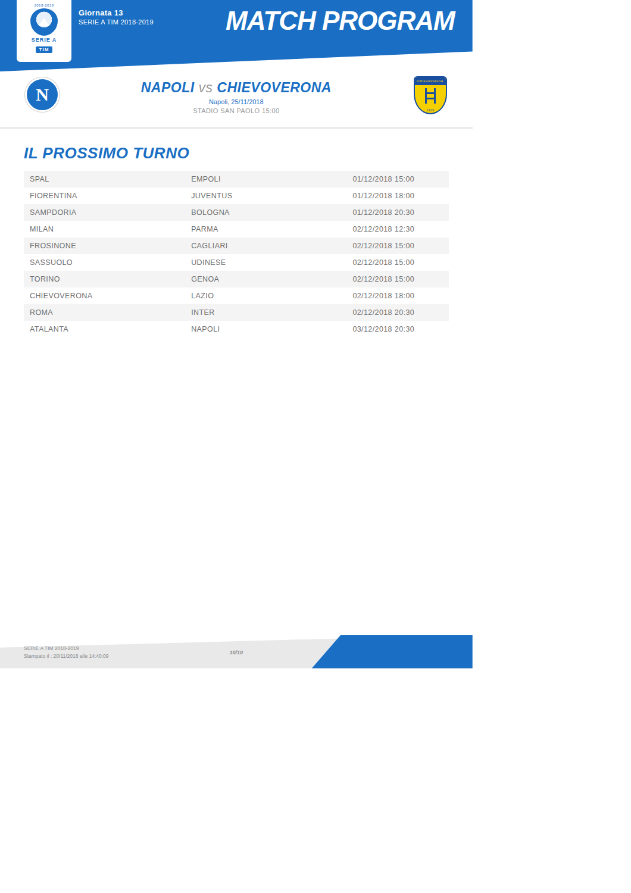2018-2019
SERIE A
TIM
Giornata 13
SERIE A TIM 2018-2019
MATCH PROGRAM
NAPOLI vs CHIEVOVERONA
Napoli, 25/11/2018
STADIO SAN PAOLO 15:00
ChievoVerona
1929
IL PROSSIMO TURNO
| SPAL | EMPOLI | 01/12/2018 15:00 |
| FIORENTINA | JUVENTUS | 01/12/2018 18:00 |
| SAMPDORIA | BOLOGNA | 01/12/2018 20:30 |
| MILAN | PARMA | 02/12/2018 12:30 |
| FROSINONE | CAGLIARI | 02/12/2018 15:00 |
| SASSUOLO | UDINESE | 02/12/2018 15:00 |
| TORINO | GENOA | 02/12/2018 15:00 |
| CHIEVOVERONA | LAZIO | 02/12/2018 18:00 |
| ROMA | INTER | 02/12/2018 20:30 |
| ATALANTA | NAPOLI | 03/12/2018 20:30 |
SERIE A TIM 2018-2019
Stampato il : 20/11/2018 alle 14:40:09
10/10